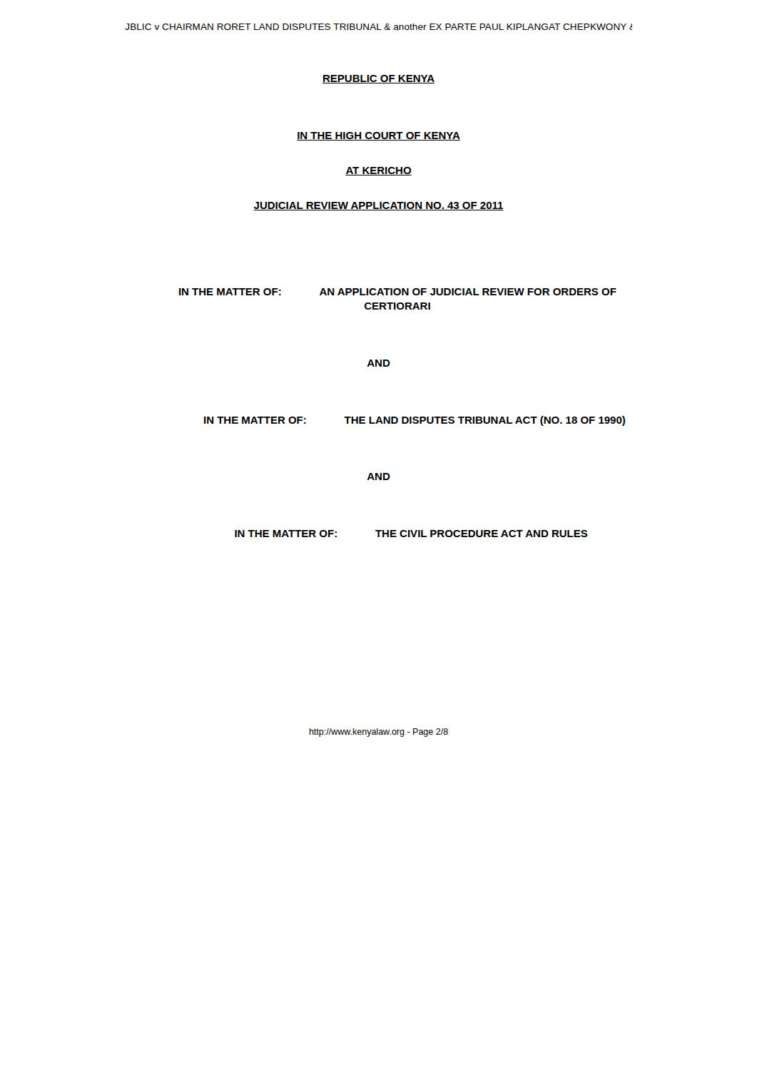JBLIC v CHAIRMAN RORET LAND DISPUTES TRIBUNAL & another EX PARTE PAUL KIPLANGAT CHEPKWONY & 2 others [2012]
REPUBLIC OF KENYA
IN THE HIGH COURT OF KENYA
AT KERICHO
JUDICIAL REVIEW APPLICATION NO. 43 OF 2011
IN THE MATTER OF: AN APPLICATION OF JUDICIAL REVIEW FOR ORDERS OF CERTIORARI
AND
IN THE MATTER OF: THE LAND DISPUTES TRIBUNAL ACT (NO. 18 OF 1990)
AND
IN THE MATTER OF: THE CIVIL PROCEDURE ACT AND RULES
http://www.kenyalaw.org - Page 2/8